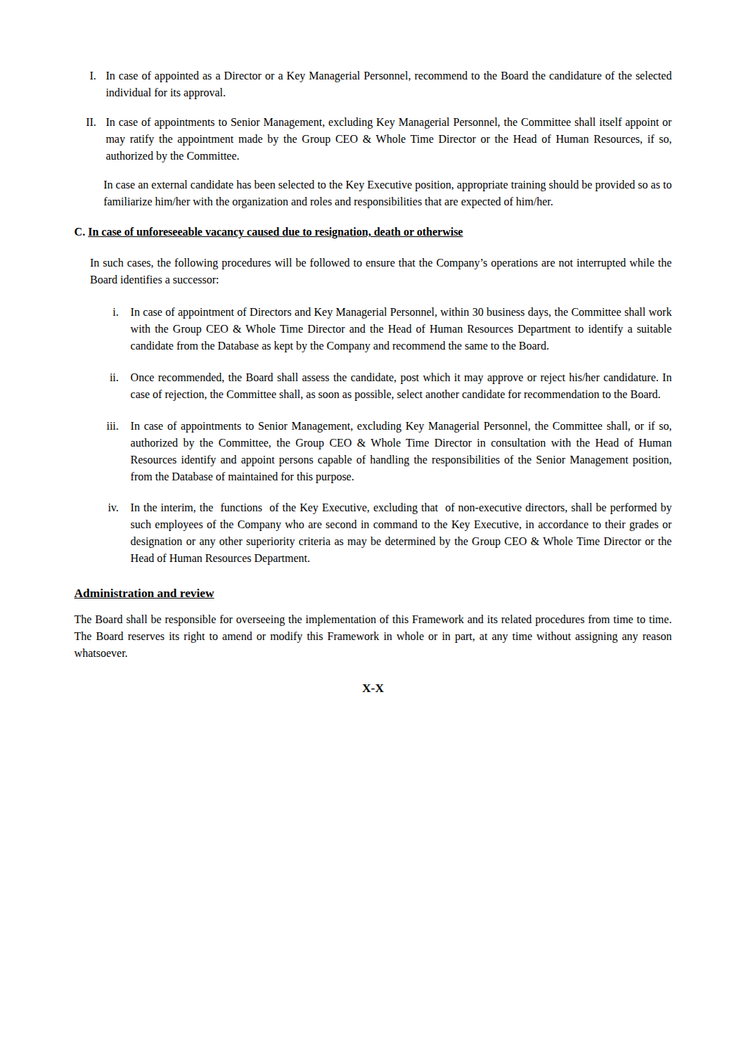In case of appointed as a Director or a Key Managerial Personnel, recommend to the Board the candidature of the selected individual for its approval.
In case of appointments to Senior Management, excluding Key Managerial Personnel, the Committee shall itself appoint or may ratify the appointment made by the Group CEO & Whole Time Director or the Head of Human Resources, if so, authorized by the Committee.
In case an external candidate has been selected to the Key Executive position, appropriate training should be provided so as to familiarize him/her with the organization and roles and responsibilities that are expected of him/her.
C. In case of unforeseeable vacancy caused due to resignation, death or otherwise
In such cases, the following procedures will be followed to ensure that the Company’s operations are not interrupted while the Board identifies a successor:
In case of appointment of Directors and Key Managerial Personnel, within 30 business days, the Committee shall work with the Group CEO & Whole Time Director and the Head of Human Resources Department to identify a suitable candidate from the Database as kept by the Company and recommend the same to the Board.
Once recommended, the Board shall assess the candidate, post which it may approve or reject his/her candidature. In case of rejection, the Committee shall, as soon as possible, select another candidate for recommendation to the Board.
In case of appointments to Senior Management, excluding Key Managerial Personnel, the Committee shall, or if so, authorized by the Committee, the Group CEO & Whole Time Director in consultation with the Head of Human Resources identify and appoint persons capable of handling the responsibilities of the Senior Management position, from the Database of maintained for this purpose.
In the interim, the functions of the Key Executive, excluding that of non-executive directors, shall be performed by such employees of the Company who are second in command to the Key Executive, in accordance to their grades or designation or any other superiority criteria as may be determined by the Group CEO & Whole Time Director or the Head of Human Resources Department.
Administration and review
The Board shall be responsible for overseeing the implementation of this Framework and its related procedures from time to time. The Board reserves its right to amend or modify this Framework in whole or in part, at any time without assigning any reason whatsoever.
X-X